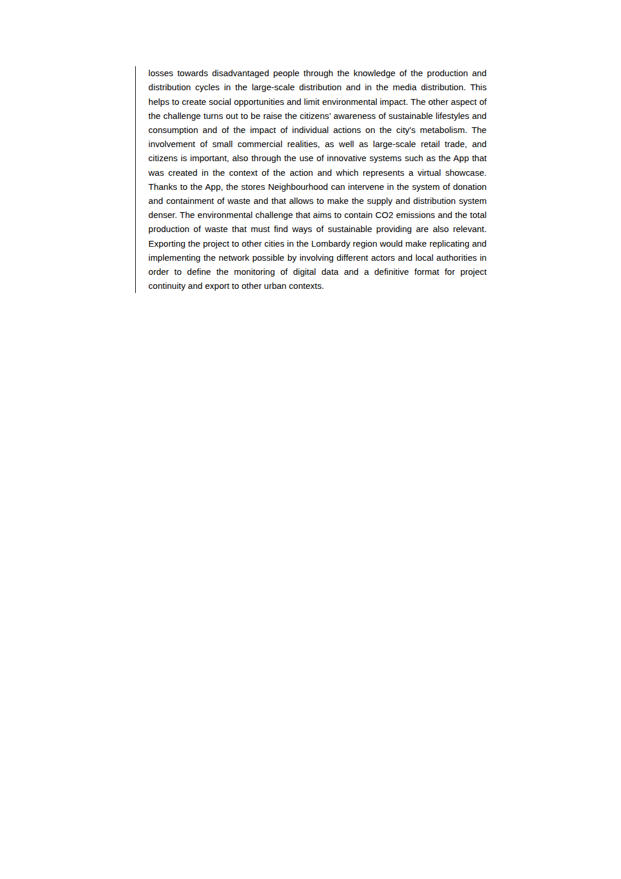losses towards disadvantaged people through the knowledge of the production and distribution cycles in the large-scale distribution and in the media distribution. This helps to create social opportunities and limit environmental impact. The other aspect of the challenge turns out to be raise the citizens’ awareness of sustainable lifestyles and consumption and of the impact of individual actions on the city's metabolism. The involvement of small commercial realities, as well as large-scale retail trade, and citizens is important, also through the use of innovative systems such as the App that was created in the context of the action and which represents a virtual showcase. Thanks to the App, the stores Neighbourhood can intervene in the system of donation and containment of waste and that allows to make the supply and distribution system denser. The environmental challenge that aims to contain CO2 emissions and the total production of waste that must find ways of sustainable providing are also relevant. Exporting the project to other cities in the Lombardy region would make replicating and implementing the network possible by involving different actors and local authorities in order to define the monitoring of digital data and a definitive format for project continuity and export to other urban contexts.